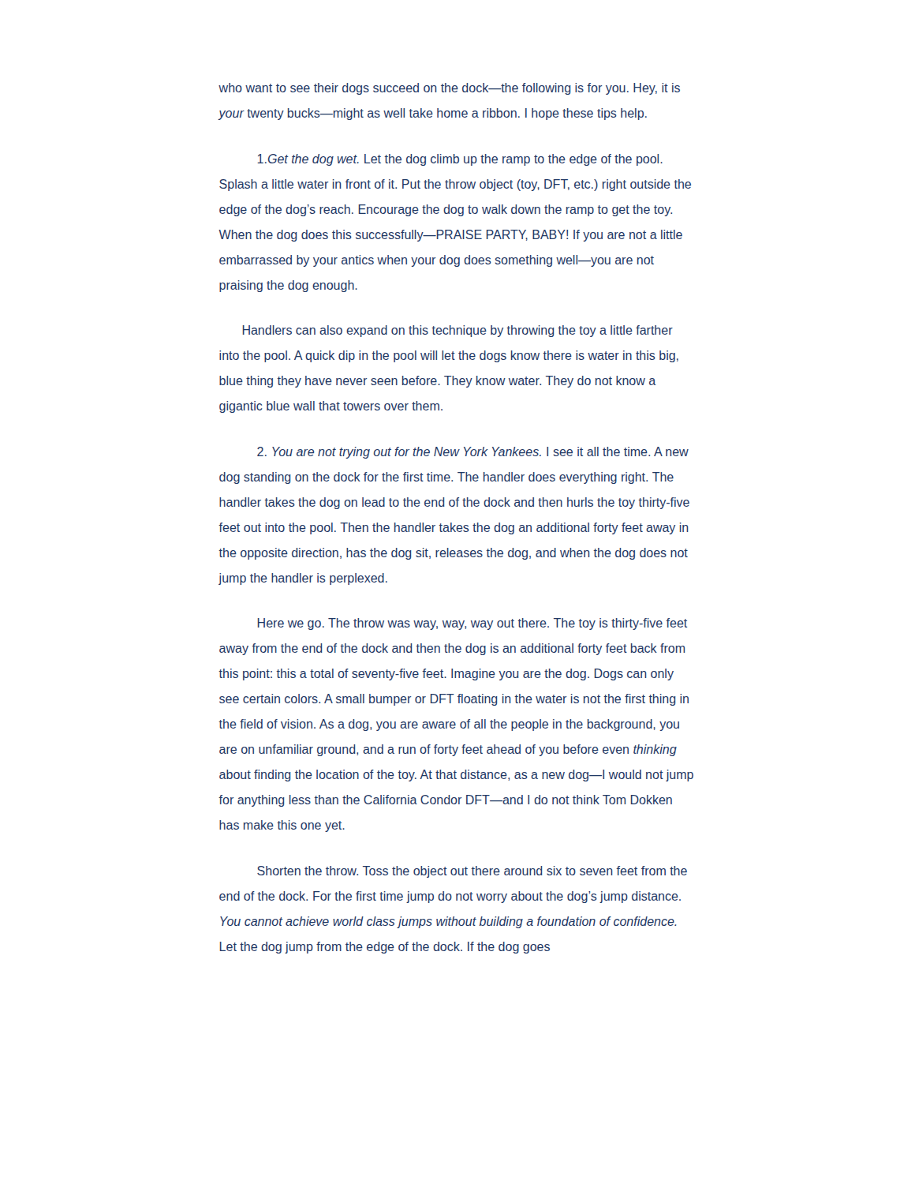who want to see their dogs succeed on the dock—the following is for you. Hey, it is your twenty bucks—might as well take home a ribbon. I hope these tips help.
1.Get the dog wet. Let the dog climb up the ramp to the edge of the pool. Splash a little water in front of it. Put the throw object (toy, DFT, etc.) right outside the edge of the dog’s reach. Encourage the dog to walk down the ramp to get the toy. When the dog does this successfully—PRAISE PARTY, BABY! If you are not a little embarrassed by your antics when your dog does something well—you are not praising the dog enough.
Handlers can also expand on this technique by throwing the toy a little farther into the pool. A quick dip in the pool will let the dogs know there is water in this big, blue thing they have never seen before. They know water. They do not know a gigantic blue wall that towers over them.
2. You are not trying out for the New York Yankees. I see it all the time. A new dog standing on the dock for the first time. The handler does everything right. The handler takes the dog on lead to the end of the dock and then hurls the toy thirty-five feet out into the pool. Then the handler takes the dog an additional forty feet away in the opposite direction, has the dog sit, releases the dog, and when the dog does not jump the handler is perplexed.
Here we go. The throw was way, way, way out there. The toy is thirty-five feet away from the end of the dock and then the dog is an additional forty feet back from this point: this a total of seventy-five feet. Imagine you are the dog. Dogs can only see certain colors. A small bumper or DFT floating in the water is not the first thing in the field of vision. As a dog, you are aware of all the people in the background, you are on unfamiliar ground, and a run of forty feet ahead of you before even thinking about finding the location of the toy. At that distance, as a new dog—I would not jump for anything less than the California Condor DFT—and I do not think Tom Dokken has make this one yet.
Shorten the throw. Toss the object out there around six to seven feet from the end of the dock. For the first time jump do not worry about the dog’s jump distance. You cannot achieve world class jumps without building a foundation of confidence. Let the dog jump from the edge of the dock. If the dog goes